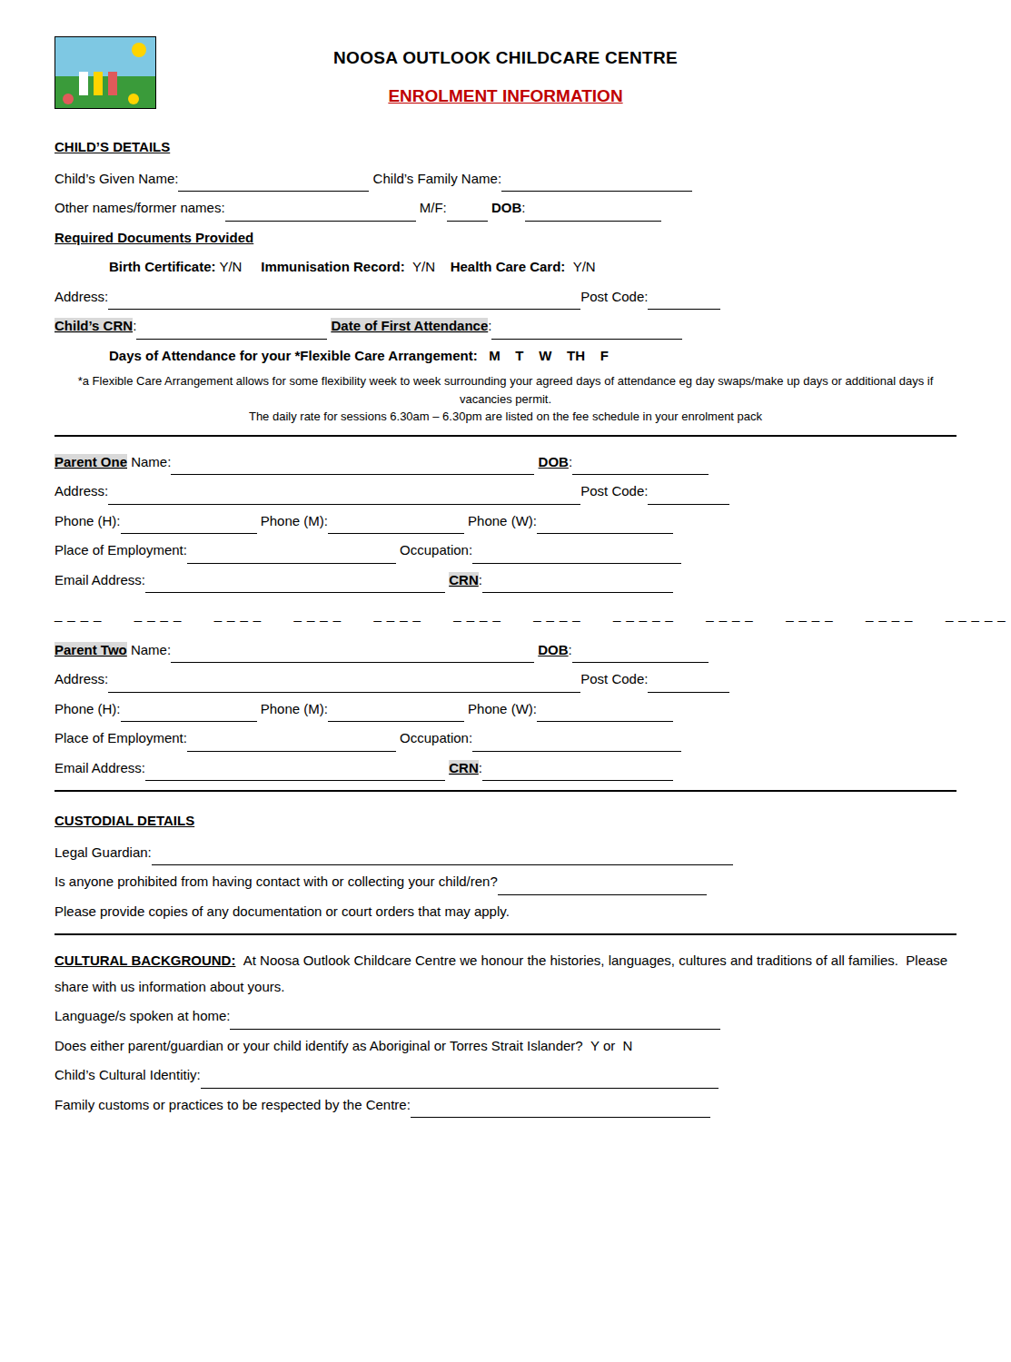NOOSA OUTLOOK CHILDCARE CENTRE
ENROLMENT INFORMATION
CHILD’S DETAILS
Child’s Given Name: Child’s Family Name:
Other names/former names: M/F: DOB:
Required Documents Provided
Birth Certificate: Y/N Immunisation Record: Y/N Health Care Card: Y/N
Address: Post Code:
Child’s CRN: Date of First Attendance:
Days of Attendance for your *Flexible Care Arrangement: M T W TH F
*a Flexible Care Arrangement allows for some flexibility week to week surrounding your agreed days of attendance eg day swaps/make up days or additional days if vacancies permit.
The daily rate for sessions 6.30am – 6.30pm are listed on the fee schedule in your enrolment pack
Parent One Name: DOB:
Address: Post Code:
Phone (H): Phone (M): Phone (W):
Place of Employment: Occupation:
Email Address: CRN:
____ ____ ____ ____ ____ ____ ____ _____ ____ ____ ____ _____
Parent Two Name: DOB:
Address: Post Code:
Phone (H): Phone (M): Phone (W):
Place of Employment: Occupation:
Email Address: CRN:
CUSTODIAL DETAILS
Legal Guardian:
Is anyone prohibited from having contact with or collecting your child/ren?
Please provide copies of any documentation or court orders that may apply.
CULTURAL BACKGROUND: At Noosa Outlook Childcare Centre we honour the histories, languages, cultures and traditions of all families. Please share with us information about yours.
Language/s spoken at home:
Does either parent/guardian or your child identify as Aboriginal or Torres Strait Islander? Y or N
Child’s Cultural Identitiy:
Family customs or practices to be respected by the Centre: